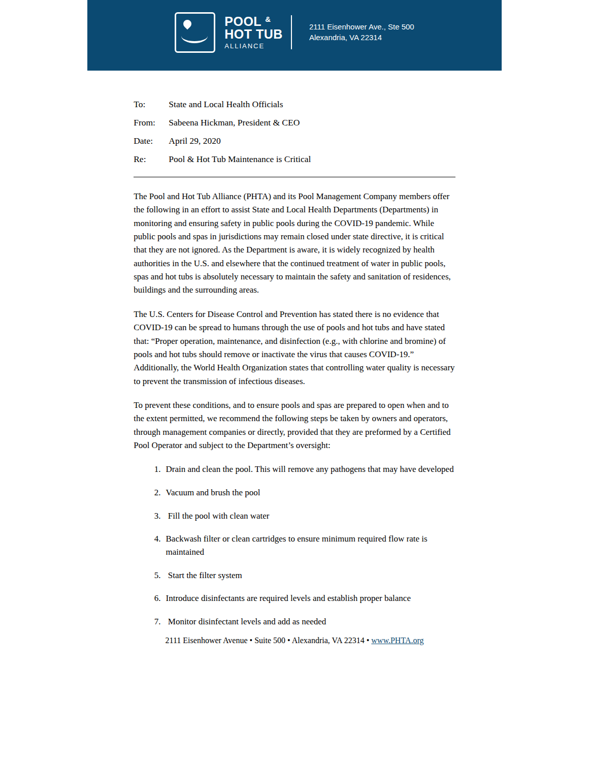Pool &
Hot Tub Alliance
2111 Eisenhower Ave., Ste 500
Alexandria, VA 22314
| To: | State and Local Health Officials |
| From: | Sabeena Hickman, President & CEO |
| Date: | April 29, 2020 |
| Re: | Pool & Hot Tub Maintenance is Critical |
The Pool and Hot Tub Alliance (PHTA) and its Pool Management Company members offer the following in an effort to assist State and Local Health Departments (Departments) in monitoring and ensuring safety in public pools during the COVID-19 pandemic. While public pools and spas in jurisdictions may remain closed under state directive, it is critical that they are not ignored. As the Department is aware, it is widely recognized by health authorities in the U.S. and elsewhere that the continued treatment of water in public pools, spas and hot tubs is absolutely necessary to maintain the safety and sanitation of residences, buildings and the surrounding areas.
The U.S. Centers for Disease Control and Prevention has stated there is no evidence that COVID-19 can be spread to humans through the use of pools and hot tubs and have stated that: “Proper operation, maintenance, and disinfection (e.g., with chlorine and bromine) of pools and hot tubs should remove or inactivate the virus that causes COVID-19.” Additionally, the World Health Organization states that controlling water quality is necessary to prevent the transmission of infectious diseases.
To prevent these conditions, and to ensure pools and spas are prepared to open when and to the extent permitted, we recommend the following steps be taken by owners and operators, through management companies or directly, provided that they are preformed by a Certified Pool Operator and subject to the Department’s oversight:
Drain and clean the pool. This will remove any pathogens that may have developed
Vacuum and brush the pool
Fill the pool with clean water
Backwash filter or clean cartridges to ensure minimum required flow rate is maintained
Start the filter system
Introduce disinfectants are required levels and establish proper balance
Monitor disinfectant levels and add as needed
2111 Eisenhower Avenue • Suite 500 • Alexandria, VA 22314 • www.PHTA.org